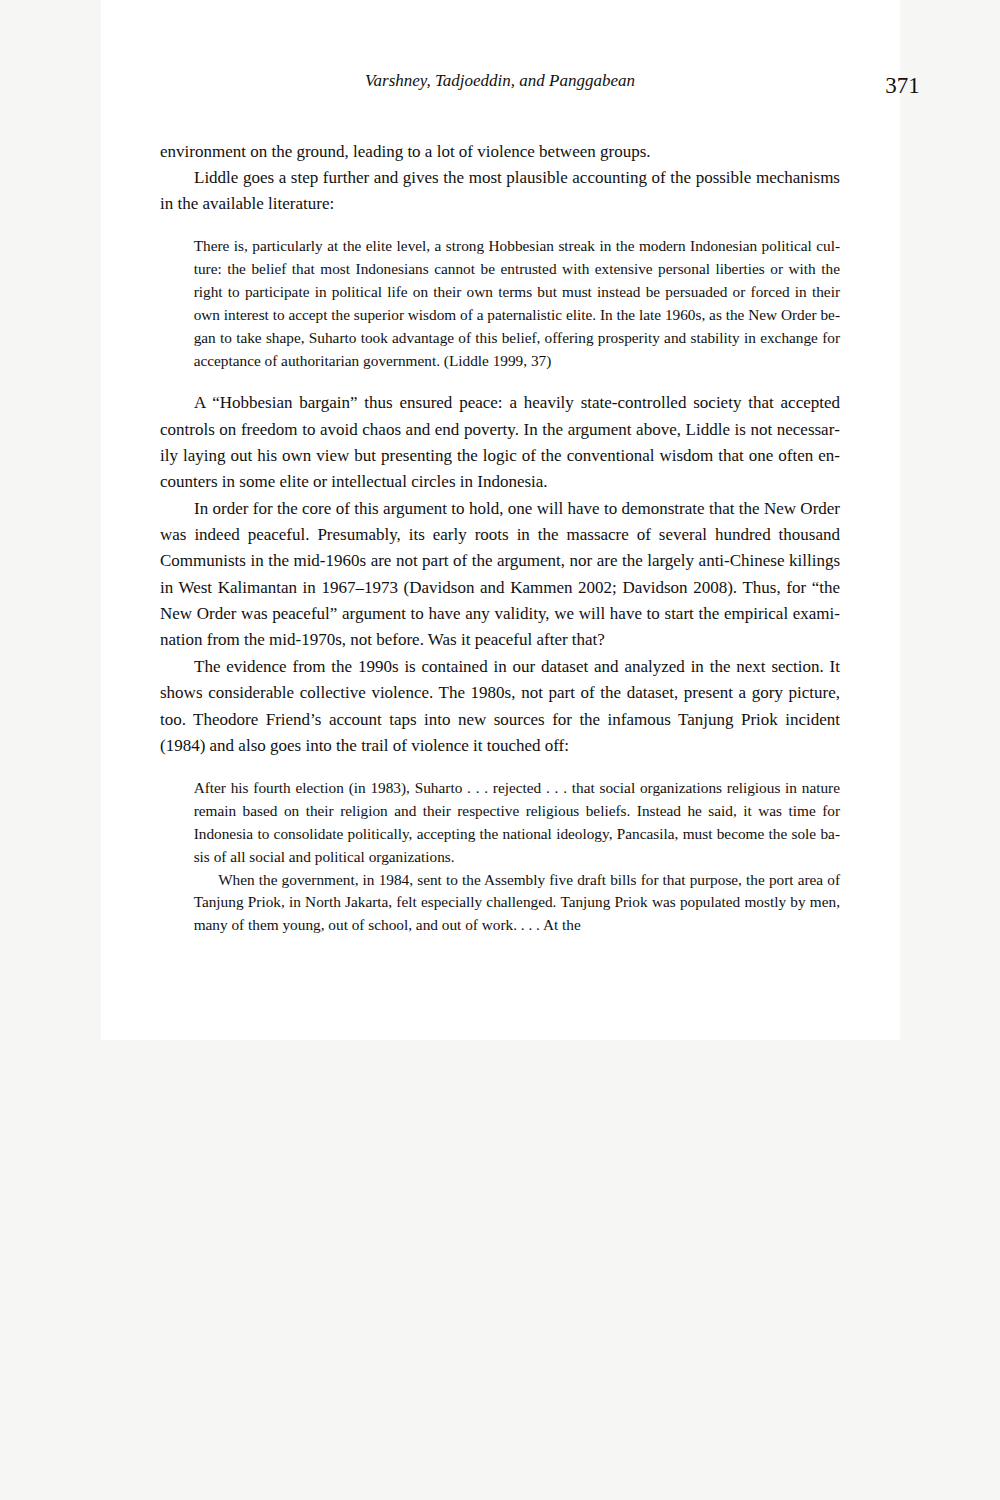Varshney, Tadjoeddin, and Panggabean 371
environment on the ground, leading to a lot of violence between groups.
Liddle goes a step further and gives the most plausible accounting of the possible mechanisms in the available literature:
There is, particularly at the elite level, a strong Hobbesian streak in the modern Indonesian political culture: the belief that most Indonesians cannot be entrusted with extensive personal liberties or with the right to participate in political life on their own terms but must instead be persuaded or forced in their own interest to accept the superior wisdom of a paternalistic elite. In the late 1960s, as the New Order began to take shape, Suharto took advantage of this belief, offering prosperity and stability in exchange for acceptance of authoritarian government. (Liddle 1999, 37)
A “Hobbesian bargain” thus ensured peace: a heavily state-controlled society that accepted controls on freedom to avoid chaos and end poverty. In the argument above, Liddle is not necessarily laying out his own view but presenting the logic of the conventional wisdom that one often encounters in some elite or intellectual circles in Indonesia.
In order for the core of this argument to hold, one will have to demonstrate that the New Order was indeed peaceful. Presumably, its early roots in the massacre of several hundred thousand Communists in the mid-1960s are not part of the argument, nor are the largely anti-Chinese killings in West Kalimantan in 1967–1973 (Davidson and Kammen 2002; Davidson 2008). Thus, for “the New Order was peaceful” argument to have any validity, we will have to start the empirical examination from the mid-1970s, not before. Was it peaceful after that?
The evidence from the 1990s is contained in our dataset and analyzed in the next section. It shows considerable collective violence. The 1980s, not part of the dataset, present a gory picture, too. Theodore Friend’s account taps into new sources for the infamous Tanjung Priok incident (1984) and also goes into the trail of violence it touched off:
After his fourth election (in 1983), Suharto . . . rejected . . . that social organizations religious in nature remain based on their religion and their respective religious beliefs. Instead he said, it was time for Indonesia to consolidate politically, accepting the national ideology, Pancasila, must become the sole basis of all social and political organizations.
When the government, in 1984, sent to the Assembly five draft bills for that purpose, the port area of Tanjung Priok, in North Jakarta, felt especially challenged. Tanjung Priok was populated mostly by men, many of them young, out of school, and out of work. . . . At the